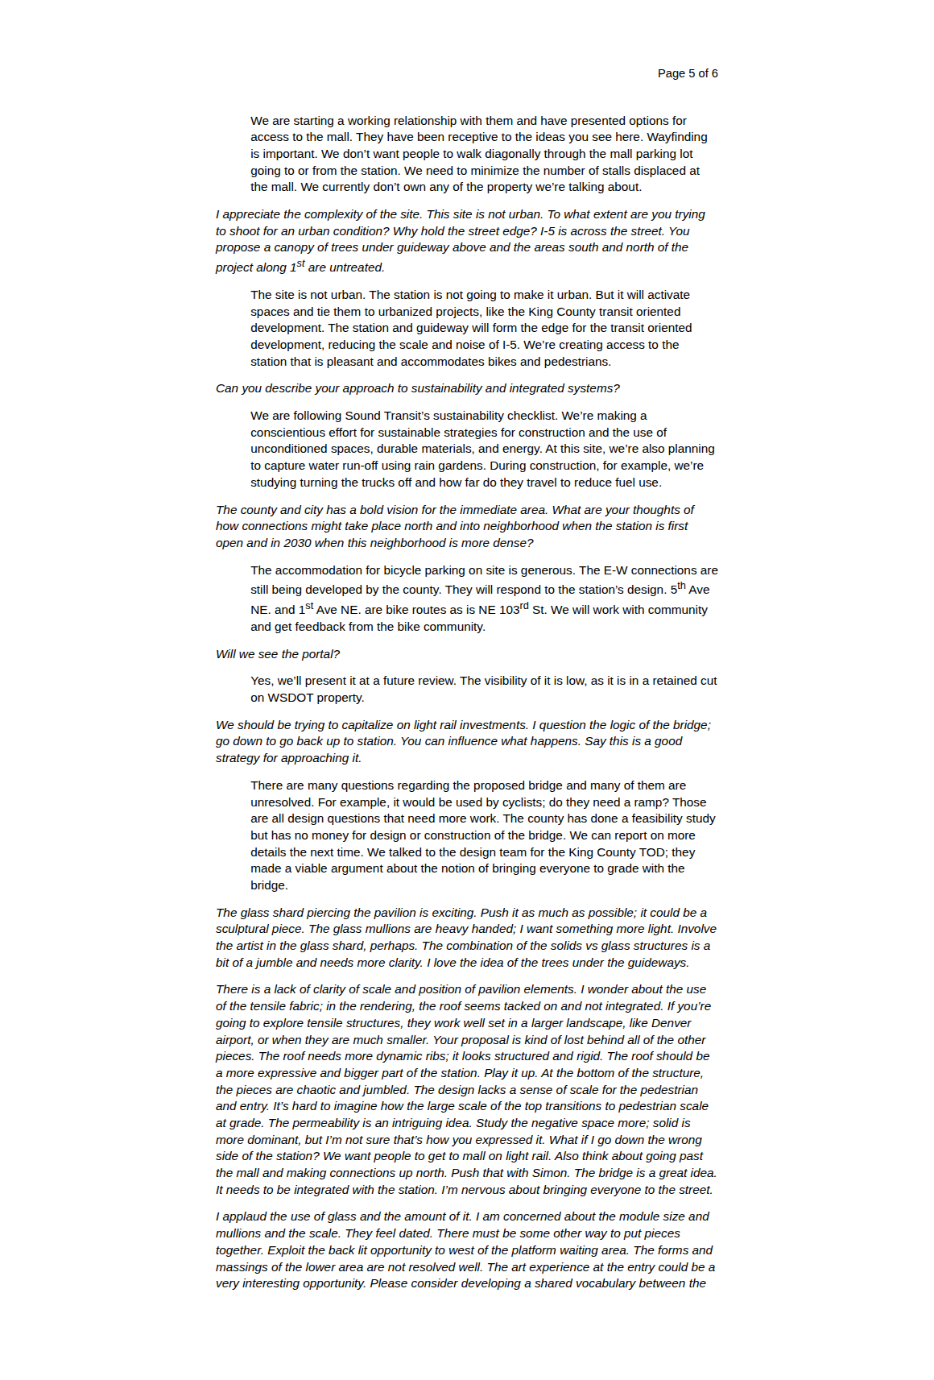Page 5 of 6
We are starting a working relationship with them and have presented options for access to the mall. They have been receptive to the ideas you see here. Wayfinding is important. We don’t want people to walk diagonally through the mall parking lot going to or from the station. We need to minimize the number of stalls displaced at the mall. We currently don’t own any of the property we’re talking about.
I appreciate the complexity of the site. This site is not urban. To what extent are you trying to shoot for an urban condition? Why hold the street edge? I-5 is across the street. You propose a canopy of trees under guideway above and the areas south and north of the project along 1st are untreated.
The site is not urban. The station is not going to make it urban. But it will activate spaces and tie them to urbanized projects, like the King County transit oriented development. The station and guideway will form the edge for the transit oriented development, reducing the scale and noise of I-5. We’re creating access to the station that is pleasant and accommodates bikes and pedestrians.
Can you describe your approach to sustainability and integrated systems?
We are following Sound Transit’s sustainability checklist. We’re making a conscientious effort for sustainable strategies for construction and the use of unconditioned spaces, durable materials, and energy. At this site, we’re also planning to capture water run-off using rain gardens. During construction, for example, we’re studying turning the trucks off and how far do they travel to reduce fuel use.
The county and city has a bold vision for the immediate area. What are your thoughts of how connections might take place north and into neighborhood when the station is first open and in 2030 when this neighborhood is more dense?
The accommodation for bicycle parking on site is generous. The E-W connections are still being developed by the county. They will respond to the station’s design. 5th Ave NE. and 1st Ave NE. are bike routes as is NE 103rd St. We will work with community and get feedback from the bike community.
Will we see the portal?
Yes, we’ll present it at a future review. The visibility of it is low, as it is in a retained cut on WSDOT property.
We should be trying to capitalize on light rail investments. I question the logic of the bridge; go down to go back up to station. You can influence what happens. Say this is a good strategy for approaching it.
There are many questions regarding the proposed bridge and many of them are unresolved. For example, it would be used by cyclists; do they need a ramp? Those are all design questions that need more work. The county has done a feasibility study but has no money for design or construction of the bridge. We can report on more details the next time. We talked to the design team for the King County TOD; they made a viable argument about the notion of bringing everyone to grade with the bridge.
The glass shard piercing the pavilion is exciting. Push it as much as possible; it could be a sculptural piece. The glass mullions are heavy handed; I want something more light. Involve the artist in the glass shard, perhaps. The combination of the solids vs glass structures is a bit of a jumble and needs more clarity. I love the idea of the trees under the guideways.
There is a lack of clarity of scale and position of pavilion elements. I wonder about the use of the tensile fabric; in the rendering, the roof seems tacked on and not integrated. If you’re going to explore tensile structures, they work well set in a larger landscape, like Denver airport, or when they are much smaller. Your proposal is kind of lost behind all of the other pieces. The roof needs more dynamic ribs; it looks structured and rigid. The roof should be a more expressive and bigger part of the station. Play it up. At the bottom of the structure, the pieces are chaotic and jumbled. The design lacks a sense of scale for the pedestrian and entry. It’s hard to imagine how the large scale of the top transitions to pedestrian scale at grade. The permeability is an intriguing idea. Study the negative space more; solid is more dominant, but I’m not sure that’s how you expressed it. What if I go down the wrong side of the station? We want people to get to mall on light rail. Also think about going past the mall and making connections up north. Push that with Simon. The bridge is a great idea. It needs to be integrated with the station. I’m nervous about bringing everyone to the street.
I applaud the use of glass and the amount of it. I am concerned about the module size and mullions and the scale. They feel dated. There must be some other way to put pieces together. Exploit the back lit opportunity to west of the platform waiting area. The forms and massings of the lower area are not resolved well. The art experience at the entry could be a very interesting opportunity. Please consider developing a shared vocabulary between the